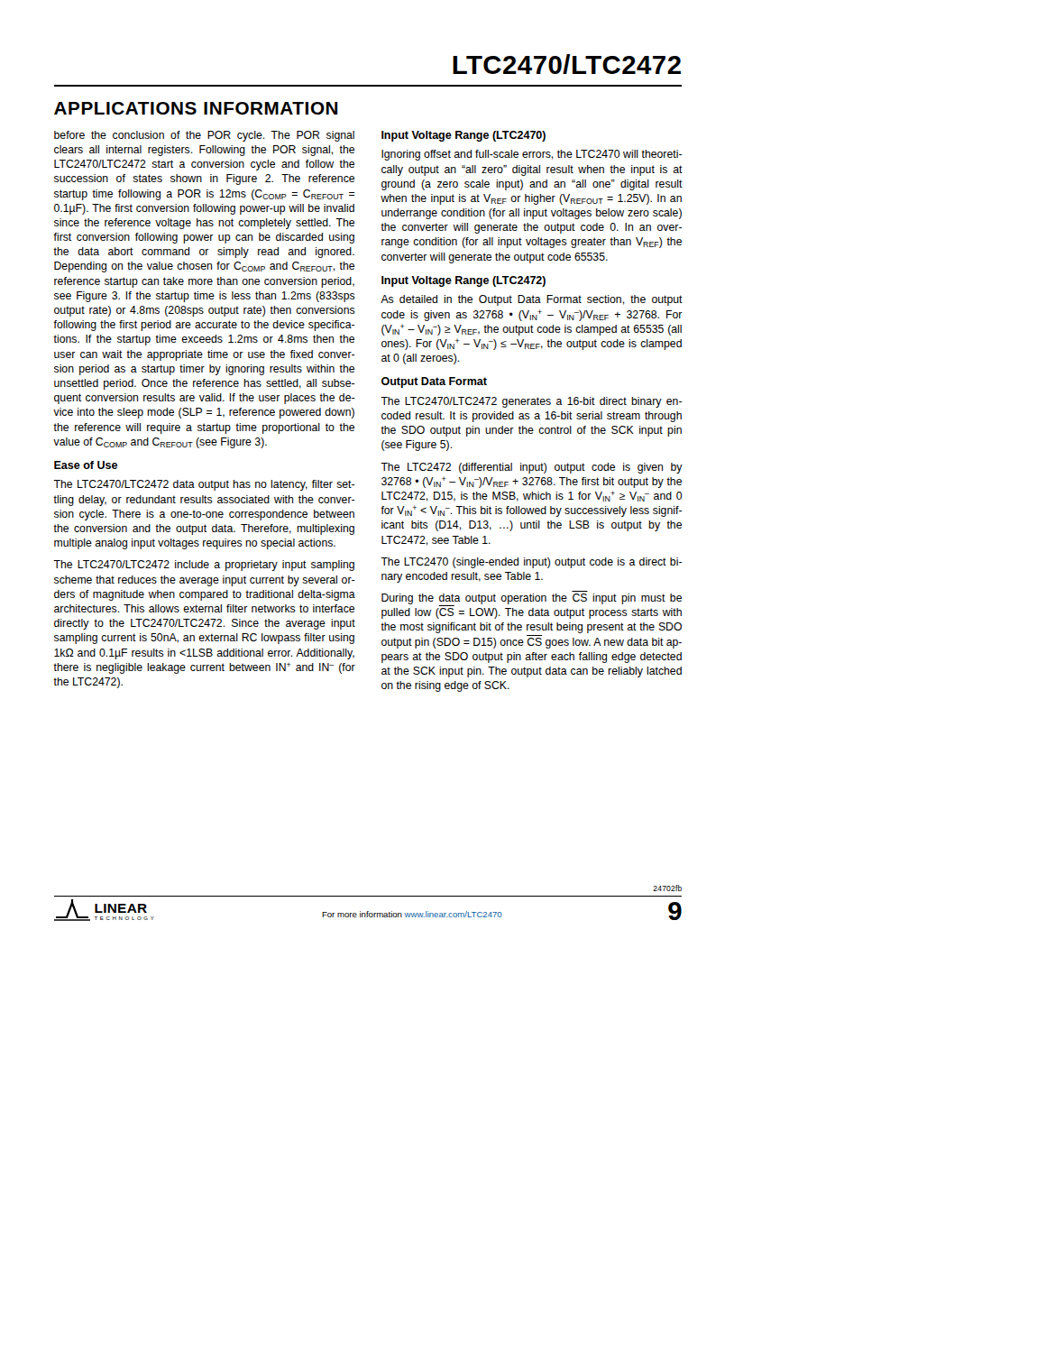LTC2470/LTC2472
Applications Information
before the conclusion of the POR cycle. The POR signal clears all internal registers. Following the POR signal, the LTC2470/LTC2472 start a conversion cycle and follow the succession of states shown in Figure 2. The reference startup time following a POR is 12ms (CCOMP = CREFOUT = 0.1µF). The first conversion following power-up will be invalid since the reference voltage has not completely settled. The first conversion following power up can be discarded using the data abort command or simply read and ignored. Depending on the value chosen for CCOMP and CREFOUT, the reference startup can take more than one conversion period, see Figure 3. If the startup time is less than 1.2ms (833sps output rate) or 4.8ms (208sps output rate) then conversions following the first period are accurate to the device specifications. If the startup time exceeds 1.2ms or 4.8ms then the user can wait the appropriate time or use the fixed conversion period as a startup timer by ignoring results within the unsettled period. Once the reference has settled, all subsequent conversion results are valid. If the user places the device into the sleep mode (SLP = 1, reference powered down) the reference will require a startup time proportional to the value of CCOMP and CREFOUT (see Figure 3).
Ease of Use
The LTC2470/LTC2472 data output has no latency, filter settling delay, or redundant results associated with the conversion cycle. There is a one-to-one correspondence between the conversion and the output data. Therefore, multiplexing multiple analog input voltages requires no special actions.
The LTC2470/LTC2472 include a proprietary input sampling scheme that reduces the average input current by several orders of magnitude when compared to traditional delta-sigma architectures. This allows external filter networks to interface directly to the LTC2470/LTC2472. Since the average input sampling current is 50nA, an external RC lowpass filter using 1kΩ and 0.1µF results in <1LSB additional error. Additionally, there is negligible leakage current between IN+ and IN– (for the LTC2472).
Input Voltage Range (LTC2470)
Ignoring offset and full-scale errors, the LTC2470 will theoretically output an “all zero” digital result when the input is at ground (a zero scale input) and an “all one” digital result when the input is at VREF or higher (VREFOUT = 1.25V). In an underrange condition (for all input voltages below zero scale) the converter will generate the output code 0. In an overrange condition (for all input voltages greater than VREF) the converter will generate the output code 65535.
Input Voltage Range (LTC2472)
As detailed in the Output Data Format section, the output code is given as 32768 • (VIN+ – VIN–)/VREF + 32768. For (VIN+ – VIN–) ≥ VREF, the output code is clamped at 65535 (all ones). For (VIN+ – VIN–) ≤ –VREF, the output code is clamped at 0 (all zeroes).
Output Data Format
The LTC2470/LTC2472 generates a 16-bit direct binary encoded result. It is provided as a 16-bit serial stream through the SDO output pin under the control of the SCK input pin (see Figure 5).
The LTC2472 (differential input) output code is given by 32768 • (VIN+ – VIN–)/VREF + 32768. The first bit output by the LTC2472, D15, is the MSB, which is 1 for VIN+ ≥ VIN– and 0 for VIN+ < VIN–. This bit is followed by successively less significant bits (D14, D13, …) until the LSB is output by the LTC2472, see Table 1.
The LTC2470 (single-ended input) output code is a direct binary encoded result, see Table 1.
During the data output operation the CS input pin must be pulled low (CS = LOW). The data output process starts with the most significant bit of the result being present at the SDO output pin (SDO = D15) once CS goes low. A new data bit appears at the SDO output pin after each falling edge detected at the SCK input pin. The output data can be reliably latched on the rising edge of SCK.
24702fb
LINEAR TECHNOLOGY
For more information www.linear.com/LTC2470
9